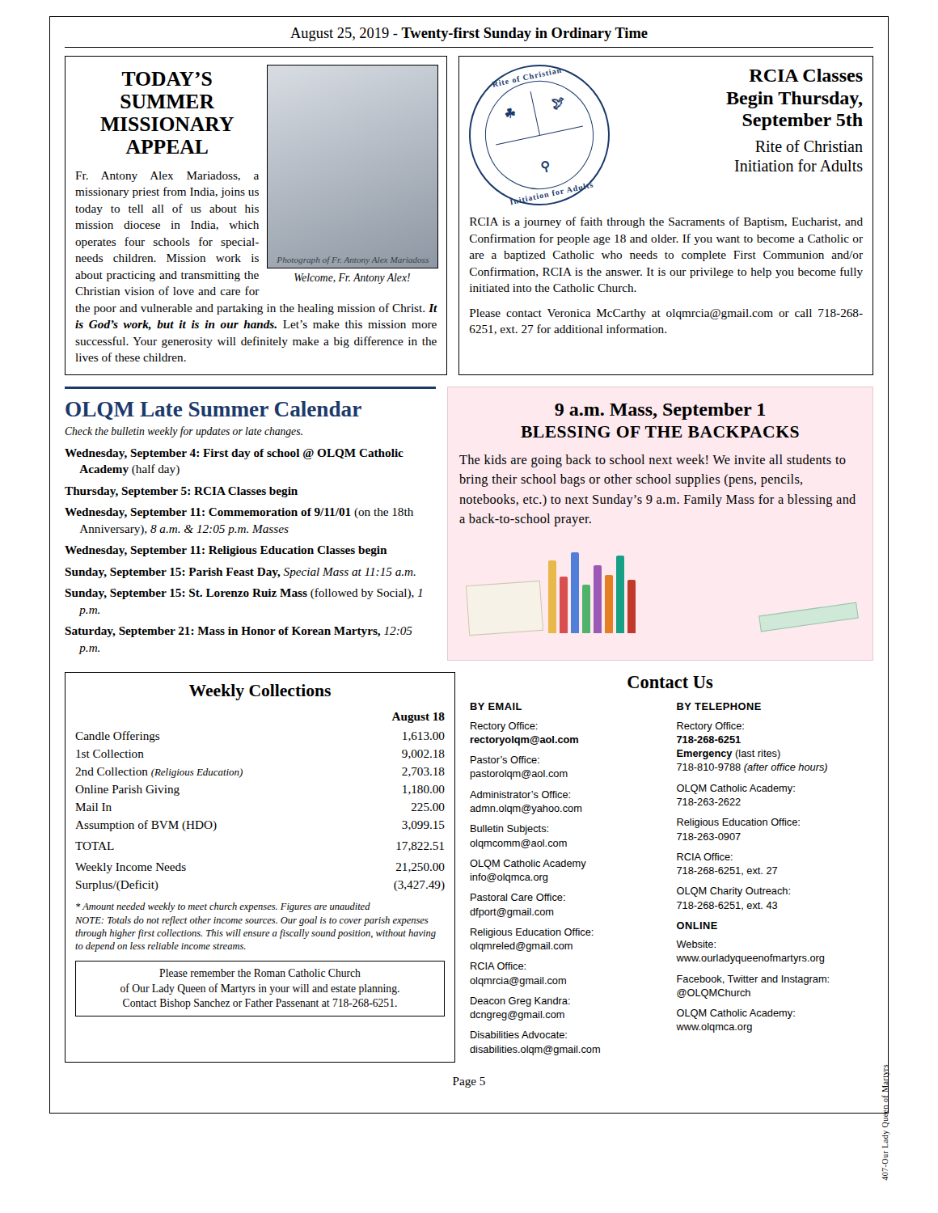August 25, 2019 - Twenty-first Sunday in Ordinary Time
Photograph of Fr. Antony Alex Mariadoss
Welcome, Fr. Antony Alex!
TODAY’S
SUMMER
MISSIONARY
APPEAL
Fr. Antony Alex Mariadoss, a missionary priest from India, joins us today to tell all of us about his mission diocese in India, which operates four schools for special-needs children. Mission work is about practicing and transmitting the Christian vision of love and care for the poor and vulnerable and partaking in the healing mission of Christ. It is God’s work, but it is in our hands. Let’s make this mission more successful. Your generosity will definitely make a big difference in the lives of these children.
Rite of Christian
☘
🕊
⚲
Initiation for Adults
RCIA Classes
Begin Thursday,
September 5th
Rite of Christian
Initiation for Adults
RCIA is a journey of faith through the Sacraments of Baptism, Eucharist, and Confirmation for people age 18 and older. If you want to become a Catholic or are a baptized Catholic who needs to complete First Communion and/or Confirmation, RCIA is the answer. It is our privilege to help you become fully initiated into the Catholic Church.
Please contact Veronica McCarthy at olqmrcia@gmail.com or call 718-268-6251, ext. 27 for additional information.
OLQM Late Summer Calendar
Check the bulletin weekly for updates or late changes.
Wednesday, September 4: First day of school @ OLQM Catholic Academy (half day)
Thursday, September 5: RCIA Classes begin
Wednesday, September 11: Commemoration of 9/11/01 (on the 18th Anniversary), 8 a.m. & 12:05 p.m. Masses
Wednesday, September 11: Religious Education Classes begin
Sunday, September 15: Parish Feast Day, Special Mass at 11:15 a.m.
Sunday, September 15: St. Lorenzo Ruiz Mass (followed by Social), 1 p.m.
Saturday, September 21: Mass in Honor of Korean Martyrs, 12:05 p.m.
9 a.m. Mass, September 1
BLESSING OF THE BACKPACKS
The kids are going back to school next week! We invite all students to bring their school bags or other school supplies (pens, pencils, notebooks, etc.) to next Sunday’s 9 a.m. Family Mass for a blessing and a back-to-school prayer.
Weekly Collections
| | August 18 |
| Candle Offerings | 1,613.00 |
| 1st Collection | 9,002.18 |
| 2nd Collection (Religious Education) | 2,703.18 |
| Online Parish Giving | 1,180.00 |
| Mail In | 225.00 |
| Assumption of BVM (HDO) | 3,099.15 |
| TOTAL | 17,822.51 |
| Weekly Income Needs | 21,250.00 |
| Surplus/(Deficit) | (3,427.49) |
* Amount needed weekly to meet church expenses. Figures are unaudited
NOTE: Totals do not reflect other income sources. Our goal is to cover parish expenses through higher first collections. This will ensure a fiscally sound position, without having to depend on less reliable income streams.
Please remember the Roman Catholic Church
of Our Lady Queen of Martyrs in your will and estate planning.
Contact Bishop Sanchez or Father Passenant at 718-268-6251.
Contact Us
BY EMAIL
Rectory Office:
rectoryolqm@aol.com
Pastor’s Office:
pastorolqm@aol.com
Administrator’s Office:
admn.olqm@yahoo.com
Bulletin Subjects:
olqmcomm@aol.com
OLQM Catholic Academy
info@olqmca.org
Pastoral Care Office:
dfport@gmail.com
Religious Education Office:
olqmreled@gmail.com
RCIA Office:
olqmrcia@gmail.com
Deacon Greg Kandra:
dcngreg@gmail.com
Disabilities Advocate:
disabilities.olqm@gmail.com
BY TELEPHONE
Rectory Office:
718-268-6251
Emergency (last rites)
718-810-9788 (after office hours)
OLQM Catholic Academy:
718-263-2622
Religious Education Office:
718-263-0907
RCIA Office:
718-268-6251, ext. 27
OLQM Charity Outreach:
718-268-6251, ext. 43
ONLINE
Website:
www.ourladyqueenofmartyrs.org
Facebook, Twitter and Instagram:
@OLQMChurch
OLQM Catholic Academy:
www.olqmca.org
407-Our Lady Queen of Martyrs
Page 5